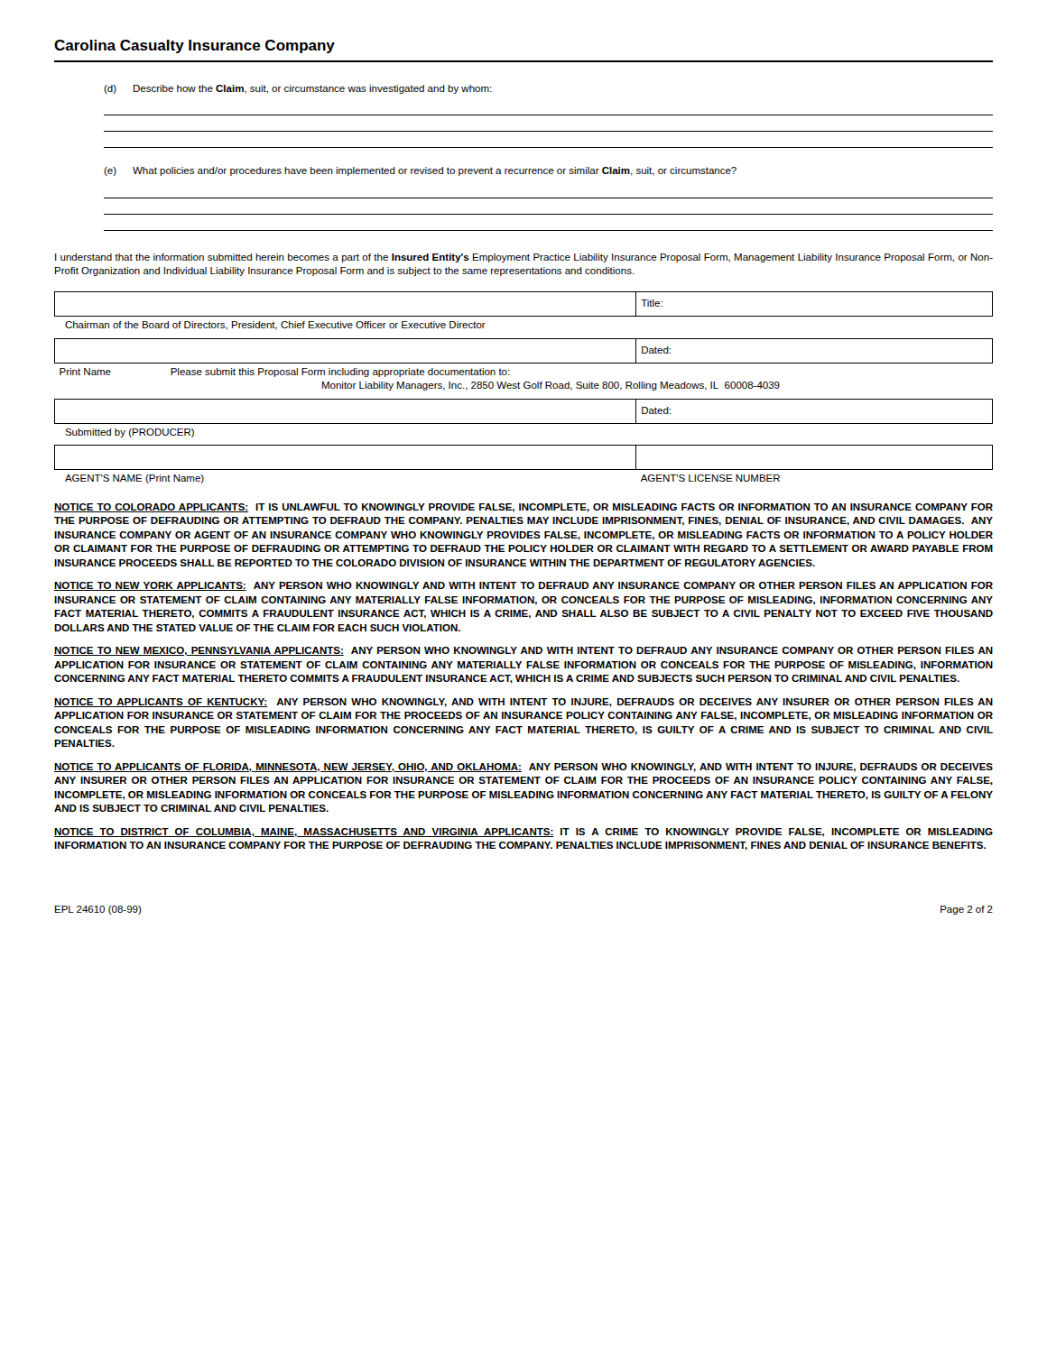Carolina Casualty Insurance Company
(d) Describe how the Claim, suit, or circumstance was investigated and by whom:
(e) What policies and/or procedures have been implemented or revised to prevent a recurrence or similar Claim, suit, or circumstance?
I understand that the information submitted herein becomes a part of the Insured Entity's Employment Practice Liability Insurance Proposal Form, Management Liability Insurance Proposal Form, or Non-Profit Organization and Individual Liability Insurance Proposal Form and is subject to the same representations and conditions.
| | Title: |
| Chairman of the Board of Directors, President, Chief Executive Officer or Executive Director |
| | Dated: |
| Print Name Please submit this Proposal Form including appropriate documentation to: Monitor Liability Managers, Inc., 2850 West Golf Road, Suite 800, Rolling Meadows, IL 60008-4039 |
| | Dated: |
| Submitted by (PRODUCER) |
| AGENT'S NAME (Print Name) | AGENT'S LICENSE NUMBER |
Notice to Colorado Applicants: It is unlawful to knowingly provide false, incomplete, or misleading facts or information to an insurance company for the purpose of defrauding or attempting to defraud the company. Penalties may include imprisonment, fines, denial of insurance, and civil damages. Any insurance company or agent of an insurance company who knowingly provides false, incomplete, or misleading facts or information to a policy holder or claimant for the purpose of defrauding or attempting to defraud the policy holder or claimant with regard to a settlement or award payable from insurance proceeds shall be reported to the Colorado Division of Insurance within the Department of Regulatory Agencies.
Notice to New York Applicants: Any person who knowingly and with intent to defraud any insurance company or other person files an application for insurance or statement of claim containing any materially false information, or conceals for the purpose of misleading, information concerning any fact material thereto, commits a fraudulent insurance act, which is a crime, and shall also be subject to a civil penalty not to exceed five thousand dollars and the stated value of the claim for each such violation.
Notice to New Mexico, Pennsylvania Applicants: Any person who knowingly and with intent to defraud any insurance company or other person files an application for insurance or statement of claim containing any materially false information or conceals for the purpose of misleading, information concerning any fact material thereto commits a fraudulent insurance act, which is a crime and subjects such person to criminal and civil penalties.
Notice to Applicants of Kentucky: Any person who knowingly, and with intent to injure, defrauds or deceives any insurer or other person files an application for insurance or statement of claim for the proceeds of an insurance policy containing any false, incomplete, or misleading information or conceals for the purpose of misleading information concerning any fact material thereto, is guilty of a crime and is subject to criminal and civil penalties.
Notice to Applicants of Florida, Minnesota, New Jersey, Ohio, and Oklahoma: Any person who knowingly, and with intent to injure, defrauds or deceives any insurer or other person files an application for insurance or statement of claim for the proceeds of an insurance policy containing any false, incomplete, or misleading information or conceals for the purpose of misleading information concerning any fact material thereto, is guilty of a felony and is subject to criminal and civil penalties.
Notice to District of Columbia, Maine, Massachusetts and Virginia Applicants: It is a crime to knowingly provide false, incomplete or misleading information to an insurance company for the purpose of defrauding the company. Penalties include imprisonment, fines and denial of insurance benefits.
EPL 24610 (08-99) Page 2 of 2